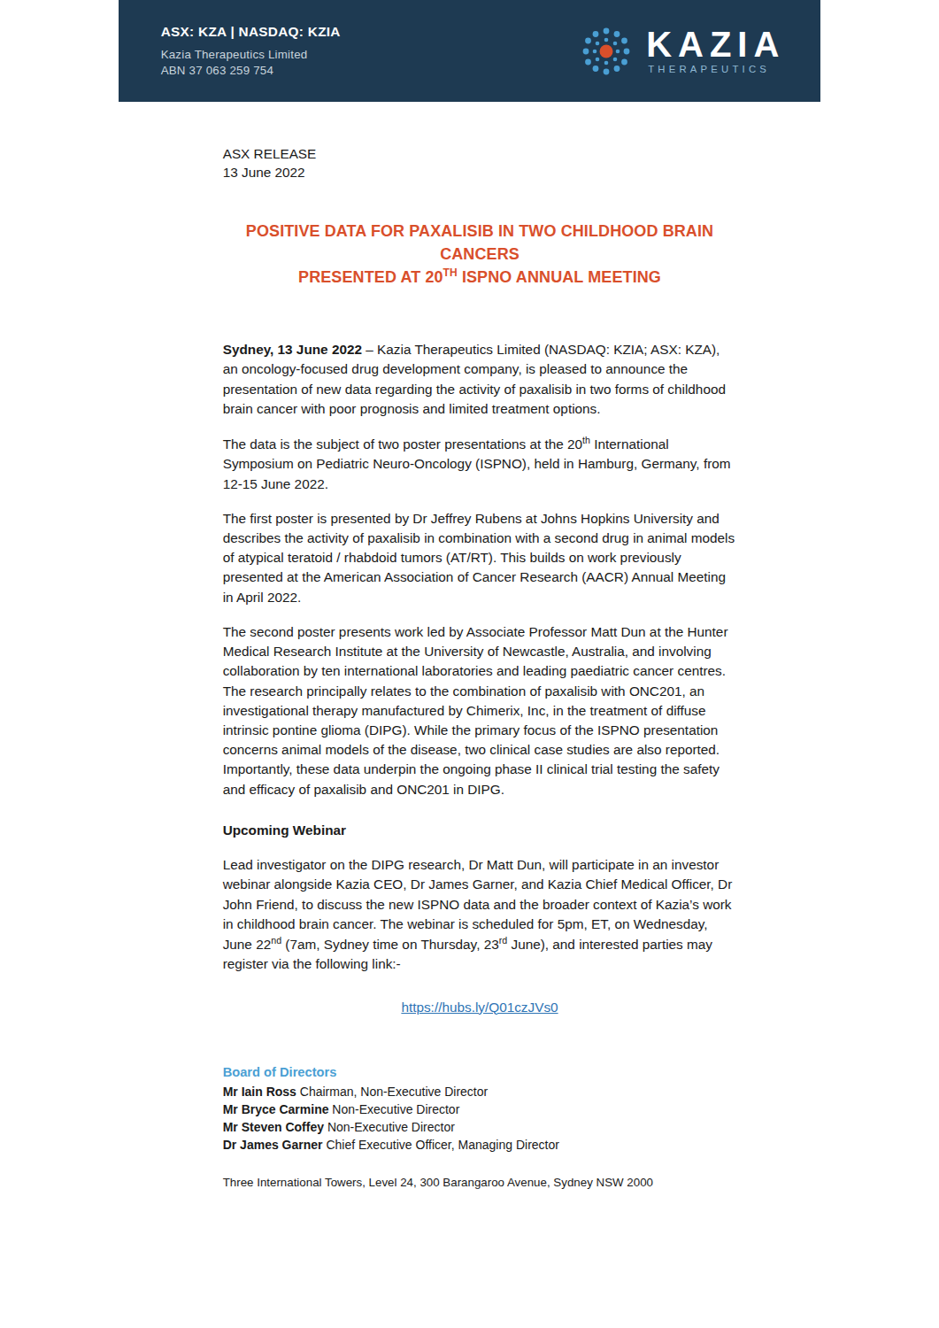ASX: KZA | NASDAQ: KZIA
Kazia Therapeutics Limited
ABN 37 063 259 754
KAZIA THERAPEUTICS
ASX RELEASE
13 June 2022
POSITIVE DATA FOR PAXALISIB IN TWO CHILDHOOD BRAIN CANCERS
PRESENTED AT 20TH ISPNO ANNUAL MEETING
Sydney, 13 June 2022 – Kazia Therapeutics Limited (NASDAQ: KZIA; ASX: KZA), an oncology-focused drug development company, is pleased to announce the presentation of new data regarding the activity of paxalisib in two forms of childhood brain cancer with poor prognosis and limited treatment options.
The data is the subject of two poster presentations at the 20th International Symposium on Pediatric Neuro-Oncology (ISPNO), held in Hamburg, Germany, from 12-15 June 2022.
The first poster is presented by Dr Jeffrey Rubens at Johns Hopkins University and describes the activity of paxalisib in combination with a second drug in animal models of atypical teratoid / rhabdoid tumors (AT/RT). This builds on work previously presented at the American Association of Cancer Research (AACR) Annual Meeting in April 2022.
The second poster presents work led by Associate Professor Matt Dun at the Hunter Medical Research Institute at the University of Newcastle, Australia, and involving collaboration by ten international laboratories and leading paediatric cancer centres. The research principally relates to the combination of paxalisib with ONC201, an investigational therapy manufactured by Chimerix, Inc, in the treatment of diffuse intrinsic pontine glioma (DIPG). While the primary focus of the ISPNO presentation concerns animal models of the disease, two clinical case studies are also reported. Importantly, these data underpin the ongoing phase II clinical trial testing the safety and efficacy of paxalisib and ONC201 in DIPG.
Upcoming Webinar
Lead investigator on the DIPG research, Dr Matt Dun, will participate in an investor webinar alongside Kazia CEO, Dr James Garner, and Kazia Chief Medical Officer, Dr John Friend, to discuss the new ISPNO data and the broader context of Kazia’s work in childhood brain cancer. The webinar is scheduled for 5pm, ET, on Wednesday, June 22nd (7am, Sydney time on Thursday, 23rd June), and interested parties may register via the following link:-
https://hubs.ly/Q01czJVs0
Board of Directors
Mr Iain Ross Chairman, Non-Executive Director
Mr Bryce Carmine Non-Executive Director
Mr Steven Coffey Non-Executive Director
Dr James Garner Chief Executive Officer, Managing Director
Three International Towers, Level 24, 300 Barangaroo Avenue, Sydney NSW 2000